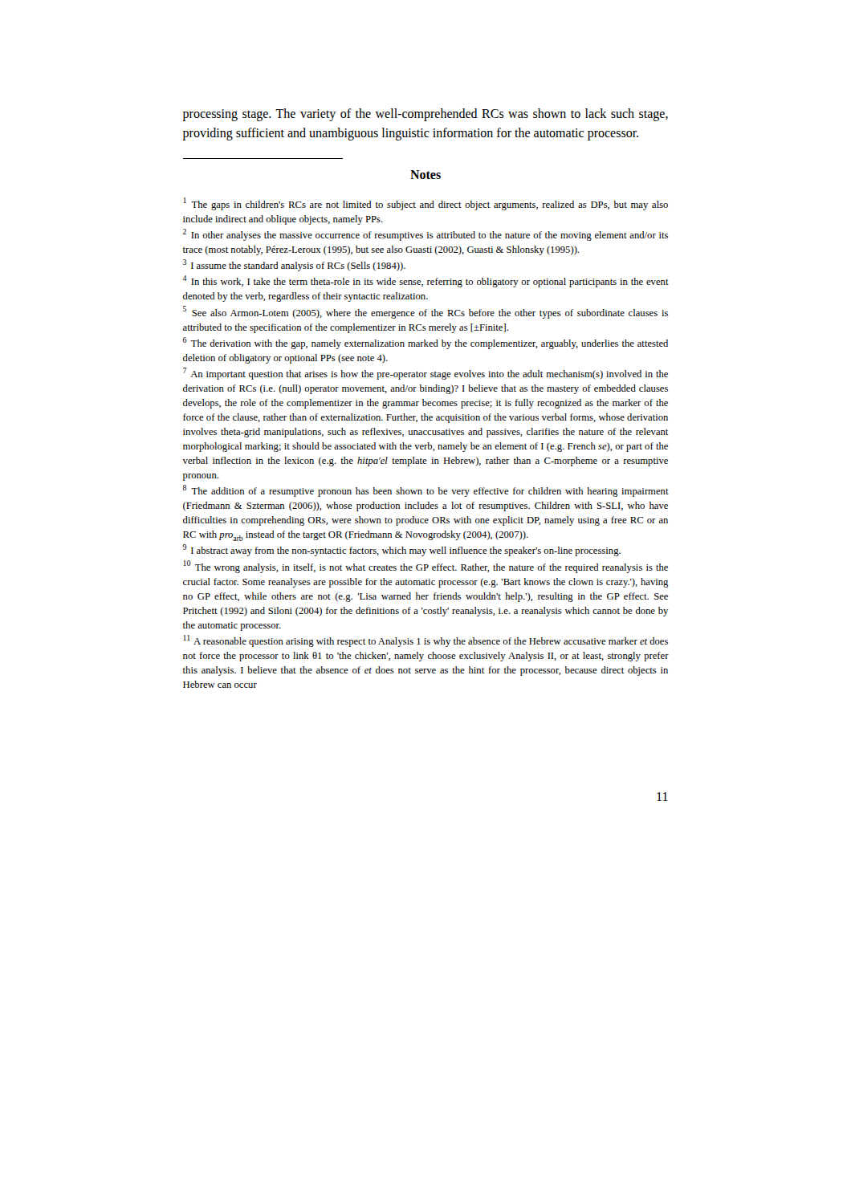processing stage. The variety of the well-comprehended RCs was shown to lack such stage, providing sufficient and unambiguous linguistic information for the automatic processor.
Notes
1 The gaps in children's RCs are not limited to subject and direct object arguments, realized as DPs, but may also include indirect and oblique objects, namely PPs.
2 In other analyses the massive occurrence of resumptives is attributed to the nature of the moving element and/or its trace (most notably, Pérez-Leroux (1995), but see also Guasti (2002), Guasti & Shlonsky (1995)).
3 I assume the standard analysis of RCs (Sells (1984)).
4 In this work, I take the term theta-role in its wide sense, referring to obligatory or optional participants in the event denoted by the verb, regardless of their syntactic realization.
5 See also Armon-Lotem (2005), where the emergence of the RCs before the other types of subordinate clauses is attributed to the specification of the complementizer in RCs merely as [±Finite].
6 The derivation with the gap, namely externalization marked by the complementizer, arguably, underlies the attested deletion of obligatory or optional PPs (see note 4).
7 An important question that arises is how the pre-operator stage evolves into the adult mechanism(s) involved in the derivation of RCs (i.e. (null) operator movement, and/or binding)? I believe that as the mastery of embedded clauses develops, the role of the complementizer in the grammar becomes precise; it is fully recognized as the marker of the force of the clause, rather than of externalization. Further, the acquisition of the various verbal forms, whose derivation involves theta-grid manipulations, such as reflexives, unaccusatives and passives, clarifies the nature of the relevant morphological marking; it should be associated with the verb, namely be an element of I (e.g. French se), or part of the verbal inflection in the lexicon (e.g. the hitpa'el template in Hebrew), rather than a C-morpheme or a resumptive pronoun.
8 The addition of a resumptive pronoun has been shown to be very effective for children with hearing impairment (Friedmann & Szterman (2006)), whose production includes a lot of resumptives. Children with S-SLI, who have difficulties in comprehending ORs, were shown to produce ORs with one explicit DP, namely using a free RC or an RC with pro arb instead of the target OR (Friedmann & Novogrodsky (2004), (2007)).
9 I abstract away from the non-syntactic factors, which may well influence the speaker's on-line processing.
10 The wrong analysis, in itself, is not what creates the GP effect. Rather, the nature of the required reanalysis is the crucial factor. Some reanalyses are possible for the automatic processor (e.g. 'Bart knows the clown is crazy.'), having no GP effect, while others are not (e.g. 'Lisa warned her friends wouldn't help.'), resulting in the GP effect. See Pritchett (1992) and Siloni (2004) for the definitions of a 'costly' reanalysis, i.e. a reanalysis which cannot be done by the automatic processor.
11 A reasonable question arising with respect to Analysis 1 is why the absence of the Hebrew accusative marker et does not force the processor to link θ1 to 'the chicken', namely choose exclusively Analysis II, or at least, strongly prefer this analysis. I believe that the absence of et does not serve as the hint for the processor, because direct objects in Hebrew can occur
11